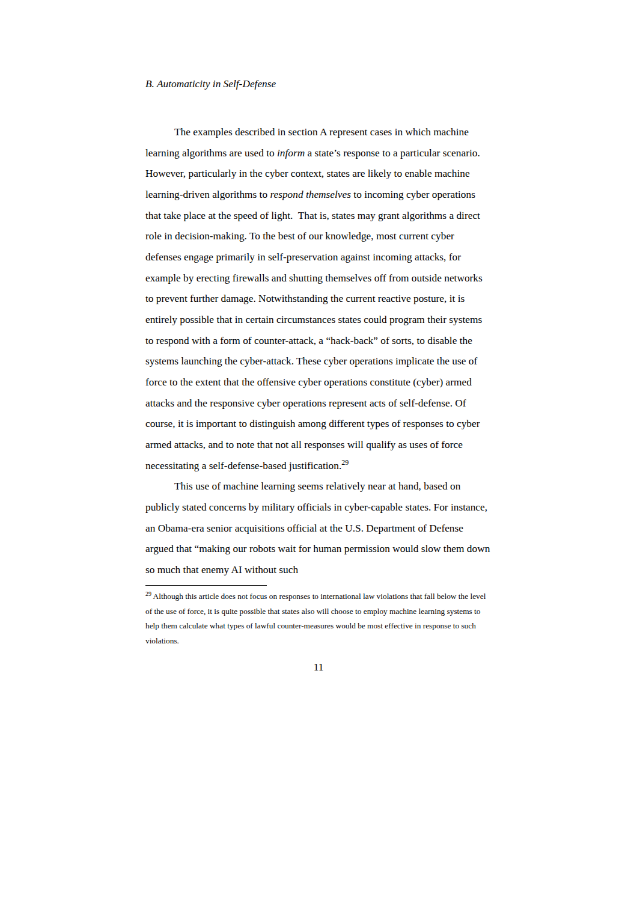B. Automaticity in Self-Defense
The examples described in section A represent cases in which machine learning algorithms are used to inform a state’s response to a particular scenario. However, particularly in the cyber context, states are likely to enable machine learning-driven algorithms to respond themselves to incoming cyber operations that take place at the speed of light. That is, states may grant algorithms a direct role in decision-making. To the best of our knowledge, most current cyber defenses engage primarily in self-preservation against incoming attacks, for example by erecting firewalls and shutting themselves off from outside networks to prevent further damage. Notwithstanding the current reactive posture, it is entirely possible that in certain circumstances states could program their systems to respond with a form of counter-attack, a “hack-back” of sorts, to disable the systems launching the cyber-attack. These cyber operations implicate the use of force to the extent that the offensive cyber operations constitute (cyber) armed attacks and the responsive cyber operations represent acts of self-defense. Of course, it is important to distinguish among different types of responses to cyber armed attacks, and to note that not all responses will qualify as uses of force necessitating a self-defense-based justification.29
This use of machine learning seems relatively near at hand, based on publicly stated concerns by military officials in cyber-capable states. For instance, an Obama-era senior acquisitions official at the U.S. Department of Defense argued that “making our robots wait for human permission would slow them down so much that enemy AI without such
29 Although this article does not focus on responses to international law violations that fall below the level of the use of force, it is quite possible that states also will choose to employ machine learning systems to help them calculate what types of lawful counter-measures would be most effective in response to such violations.
11